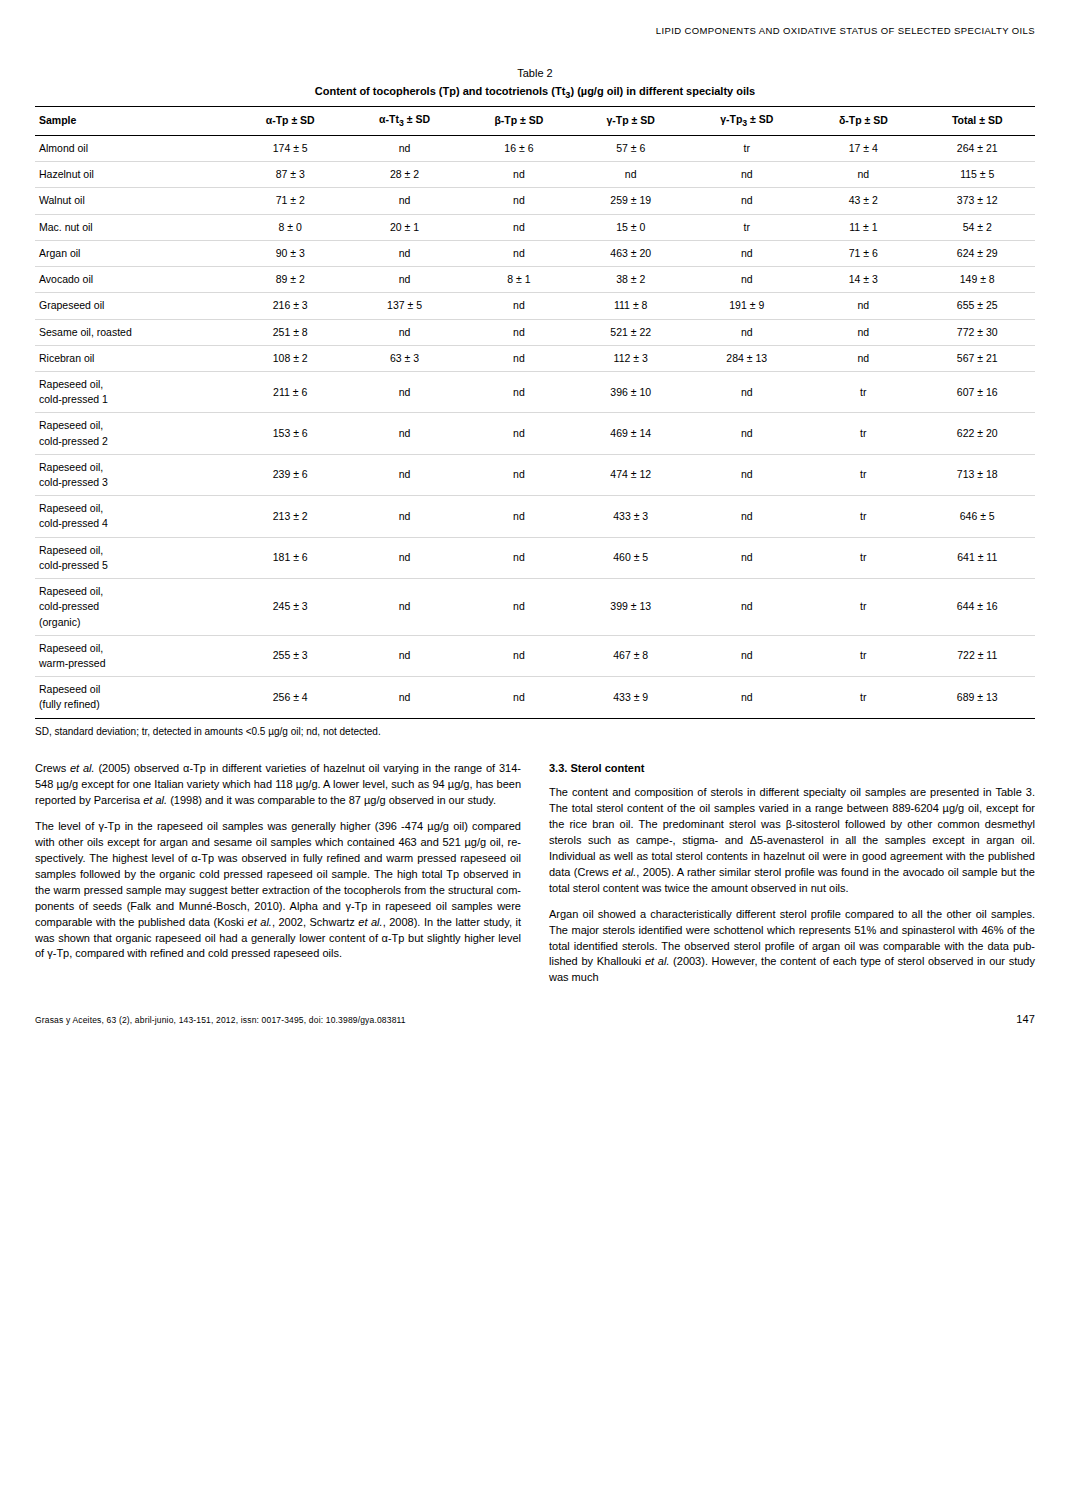Lipid components and oxidative status of selected specialty oils
Table 2 Content of tocopherols (Tp) and tocotrienols (Tt3) (µg/g oil) in different specialty oils
| Sample | α-Tp ± SD | α-Tt 3 ± SD | β-Tp ± SD | γ-Tp ± SD | γ-Tp 3 ± SD | δ-Tp ± SD | Total ± SD |
| --- | --- | --- | --- | --- | --- | --- | --- |
| Almond oil | 174 ± 5 | nd | 16 ± 6 | 57 ± 6 | tr | 17 ± 4 | 264 ± 21 |
| Hazelnut oil | 87 ± 3 | 28 ± 2 | nd | nd | nd | nd | 115 ± 5 |
| Walnut oil | 71 ± 2 | nd | nd | 259 ± 19 | nd | 43 ± 2 | 373 ± 12 |
| Mac. nut oil | 8 ± 0 | 20 ± 1 | nd | 15 ± 0 | tr | 11 ± 1 | 54 ± 2 |
| Argan oil | 90 ± 3 | nd | nd | 463 ± 20 | nd | 71 ± 6 | 624 ± 29 |
| Avocado oil | 89 ± 2 | nd | 8 ± 1 | 38 ± 2 | nd | 14 ± 3 | 149 ± 8 |
| Grapeseed oil | 216 ± 3 | 137 ± 5 | nd | 111 ± 8 | 191 ± 9 | nd | 655 ± 25 |
| Sesame oil, roasted | 251 ± 8 | nd | nd | 521 ± 22 | nd | nd | 772 ± 30 |
| Ricebran oil | 108 ± 2 | 63 ± 3 | nd | 112 ± 3 | 284 ± 13 | nd | 567 ± 21 |
| Rapeseed oil, cold-pressed 1 | 211 ± 6 | nd | nd | 396 ± 10 | nd | tr | 607 ± 16 |
| Rapeseed oil, cold-pressed 2 | 153 ± 6 | nd | nd | 469 ± 14 | nd | tr | 622 ± 20 |
| Rapeseed oil, cold-pressed 3 | 239 ± 6 | nd | nd | 474 ± 12 | nd | tr | 713 ± 18 |
| Rapeseed oil, cold-pressed 4 | 213 ± 2 | nd | nd | 433 ± 3 | nd | tr | 646 ± 5 |
| Rapeseed oil, cold-pressed 5 | 181 ± 6 | nd | nd | 460 ± 5 | nd | tr | 641 ± 11 |
| Rapeseed oil, cold-pressed (organic) | 245 ± 3 | nd | nd | 399 ± 13 | nd | tr | 644 ± 16 |
| Rapeseed oil, warm-pressed | 255 ± 3 | nd | nd | 467 ± 8 | nd | tr | 722 ± 11 |
| Rapeseed oil (fully refined) | 256 ± 4 | nd | nd | 433 ± 9 | nd | tr | 689 ± 13 |
SD, standard deviation; tr, detected in amounts <0.5 µg/g oil; nd, not detected.
Crews et al. (2005) observed α-Tp in different varieties of hazelnut oil varying in the range of 314-548 µg/g except for one Italian variety which had 118 µg/g. A lower level, such as 94 µg/g, has been reported by Parcerisa et al. (1998) and it was comparable to the 87 µg/g observed in our study.
The level of γ-Tp in the rapeseed oil samples was generally higher (396 -474 µg/g oil) compared with other oils except for argan and sesame oil samples which contained 463 and 521 µg/g oil, respectively. The highest level of α-Tp was observed in fully refined and warm pressed rapeseed oil samples followed by the organic cold pressed rapeseed oil sample. The high total Tp observed in the warm pressed sample may suggest better extraction of the tocopherols from the structural components of seeds (Falk and Munné-Bosch, 2010). Alpha and γ-Tp in rapeseed oil samples were comparable with the published data (Koski et al., 2002, Schwartz et al., 2008). In the latter study, it was shown that organic rapeseed oil had a generally lower content of α-Tp but slightly higher level of γ-Tp, compared with refined and cold pressed rapeseed oils.
3.3. Sterol content
The content and composition of sterols in different specialty oil samples are presented in Table 3. The total sterol content of the oil samples varied in a range between 889-6204 µg/g oil, except for the rice bran oil. The predominant sterol was β-sitosterol followed by other common desmethyl sterols such as campe-, stigma- and Δ5-avenasterol in all the samples except in argan oil. Individual as well as total sterol contents in hazelnut oil were in good agreement with the published data (Crews et al., 2005). A rather similar sterol profile was found in the avocado oil sample but the total sterol content was twice the amount observed in nut oils.
Argan oil showed a characteristically different sterol profile compared to all the other oil samples. The major sterols identified were schottenol which represents 51% and spinasterol with 46% of the total identified sterols. The observed sterol profile of argan oil was comparable with the data published by Khallouki et al. (2003). However, the content of each type of sterol observed in our study was much
Grasas y Aceites, 63 (2), abril-junio, 143-151, 2012, issn: 0017-3495, doi: 10.3989/gya.083811 147